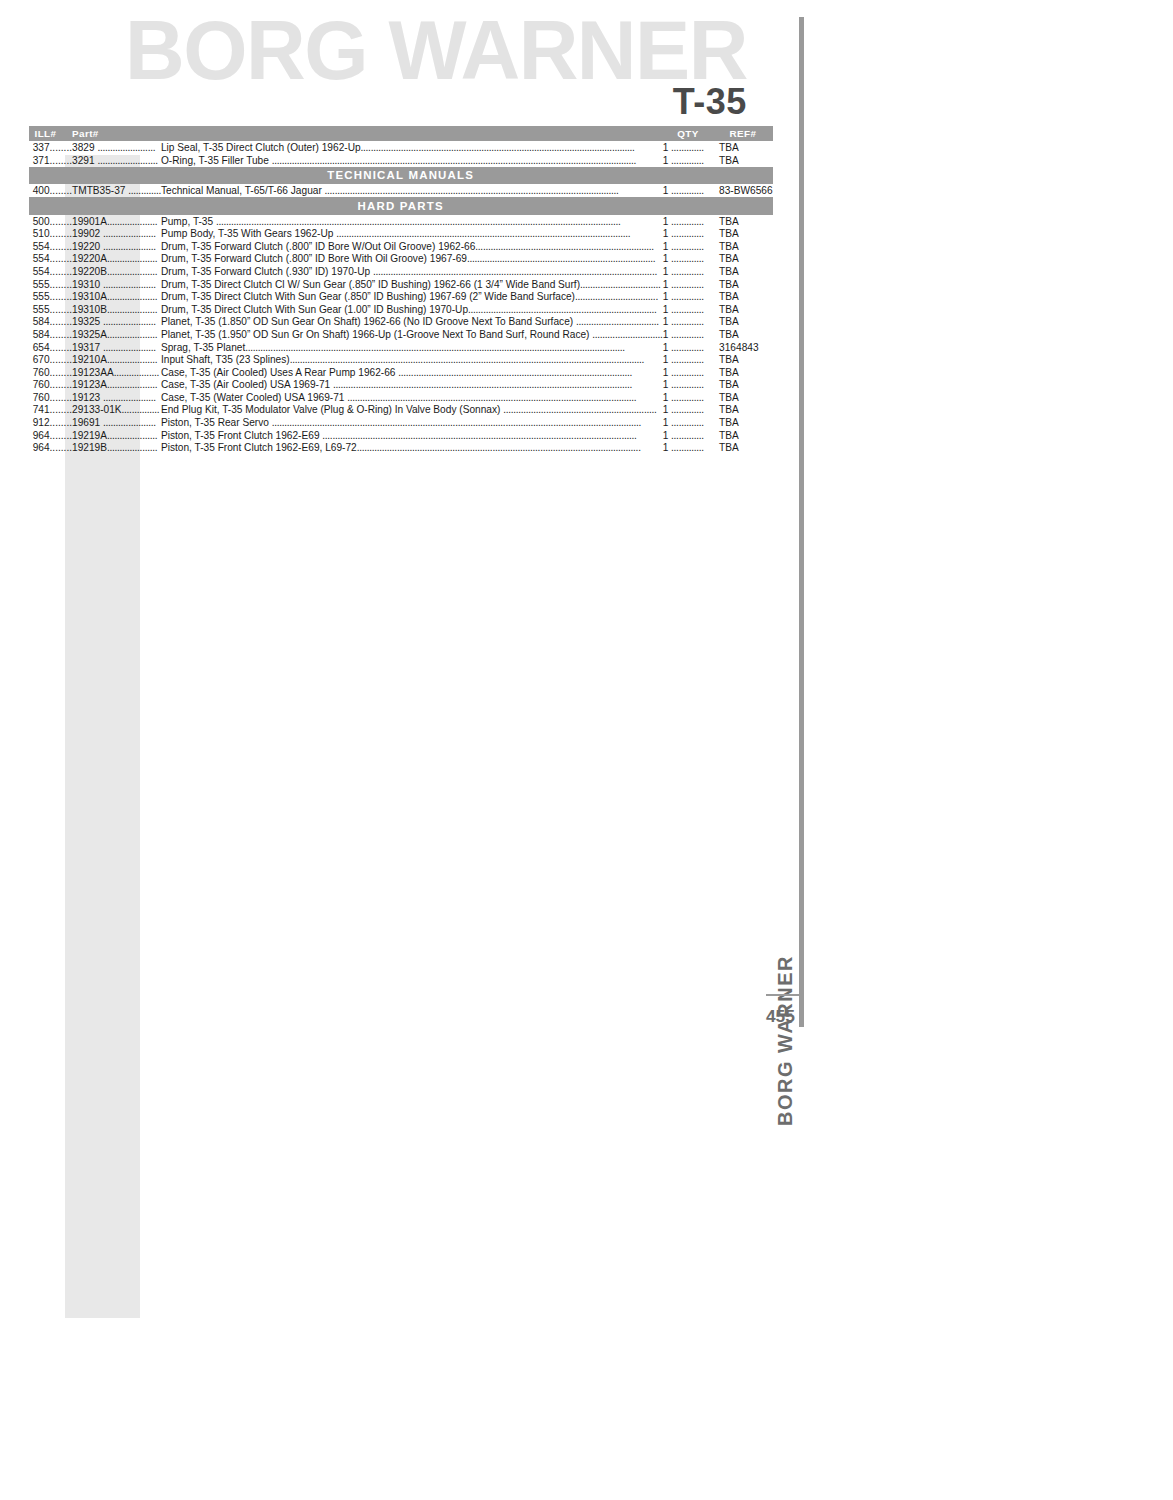BORG WARNER
T-35
| ILL# | Part# | | QTY | REF# |
| 337........ | 3829 ....................... | Lip Seal, T-35 Direct Clutch (Outer) 1962-Up ............................................................................................................. | 1 ............. | TBA |
| 371........ | 3291 ........................ | O-Ring, T-35 Filler Tube ................................................................................................................................................. | 1 ............. | TBA |
| TECHNICAL MANUALS |
| 400........ | TMTB35-37 ............. | Technical Manual, T-65/T-66 Jaguar ..................................................................................................................... | 1 ............. | 83-BW6566 |
| HARD PARTS |
| 500........ | 19901A .................... | Pump, T-35 ................................................................................................................................................................. | 1 ............. | TBA |
| 510........ | 19902 ..................... | Pump Body, T-35 With Gears 1962-Up ..................................................................................................................... | 1 ............. | TBA |
| 554........ | 19220 ..................... | Drum, T-35 Forward Clutch (.800” ID Bore W/Out Oil Groove) 1962-66 ....................................................................... | 1 ............. | TBA |
| 554........ | 19220A .................... | Drum, T-35 Forward Clutch (.800” ID Bore With Oil Groove) 1967-69 ........................................................................... | 1 ............. | TBA |
| 554........ | 19220B .................... | Drum, T-35 Forward Clutch (.930” ID) 1970-Up ................................................................................................................. | 1 ............. | TBA |
| 555........ | 19310 ..................... | Drum, T-35 Direct Clutch Cl W/ Sun Gear (.850” ID Bushing) 1962-66 (1 3/4” Wide Band Surf) ................................ | 1 ............. | TBA |
| 555........ | 19310A .................... | Drum, T-35 Direct Clutch With Sun Gear (.850” ID Bushing) 1967-69 (2” Wide Band Surface) ................................. | 1 ............. | TBA |
| 555........ | 19310B .................... | Drum, T-35 Direct Clutch With Sun Gear (1.00” ID Bushing) 1970-Up ........................................................................... | 1 ............. | TBA |
| 584........ | 19325 ..................... | Planet, T-35 (1.850” OD Sun Gear On Shaft) 1962-66 (No ID Groove Next To Band Surface) ................................. | 1 ............. | TBA |
| 584........ | 19325A .................... | Planet, T-35 (1.950” OD Sun Gr On Shaft) 1966-Up (1-Groove Next To Band Surf, Round Race) ............................ | 1 ............. | TBA |
| 654........ | 19317 ..................... | Sprag, T-35 Planet ....................................................................................................................................................... | 1 ............. | 3164843 |
| 670........ | 19210A .................... | Input Shaft, T35 (23 Splines) ............................................................................................................................................. | 1 ............. | TBA |
| 760........ | 19123AA .................. | Case, T-35 (Air Cooled) Uses A Rear Pump 1962-66 ............................................................................................. | 1 ............. | TBA |
| 760........ | 19123A .................... | Case, T-35 (Air Cooled) USA 1969-71 ....................................................................................................................... | 1 ............. | TBA |
| 760........ | 19123 ..................... | Case, T-35 (Water Cooled) USA 1969-71 ................................................................................................................... | 1 ............. | TBA |
| 741........ | 29133-01K ............... | End Plug Kit, T-35 Modulator Valve (Plug & O-Ring) In Valve Body (Sonnax) ............................................................. | 1 ............. | TBA |
| 912........ | 19691 ..................... | Piston, T-35 Rear Servo ................................................................................................................................................... | 1 ............. | TBA |
| 964........ | 19219A .................... | Piston, T-35 Front Clutch 1962-E69 ............................................................................................................................. | 1 ............. | TBA |
| 964........ | 19219B .................... | Piston, T-35 Front Clutch 1962-E69, L69-72 ................................................................................................................. | 1 ............. | TBA |
BORG WARNER
455